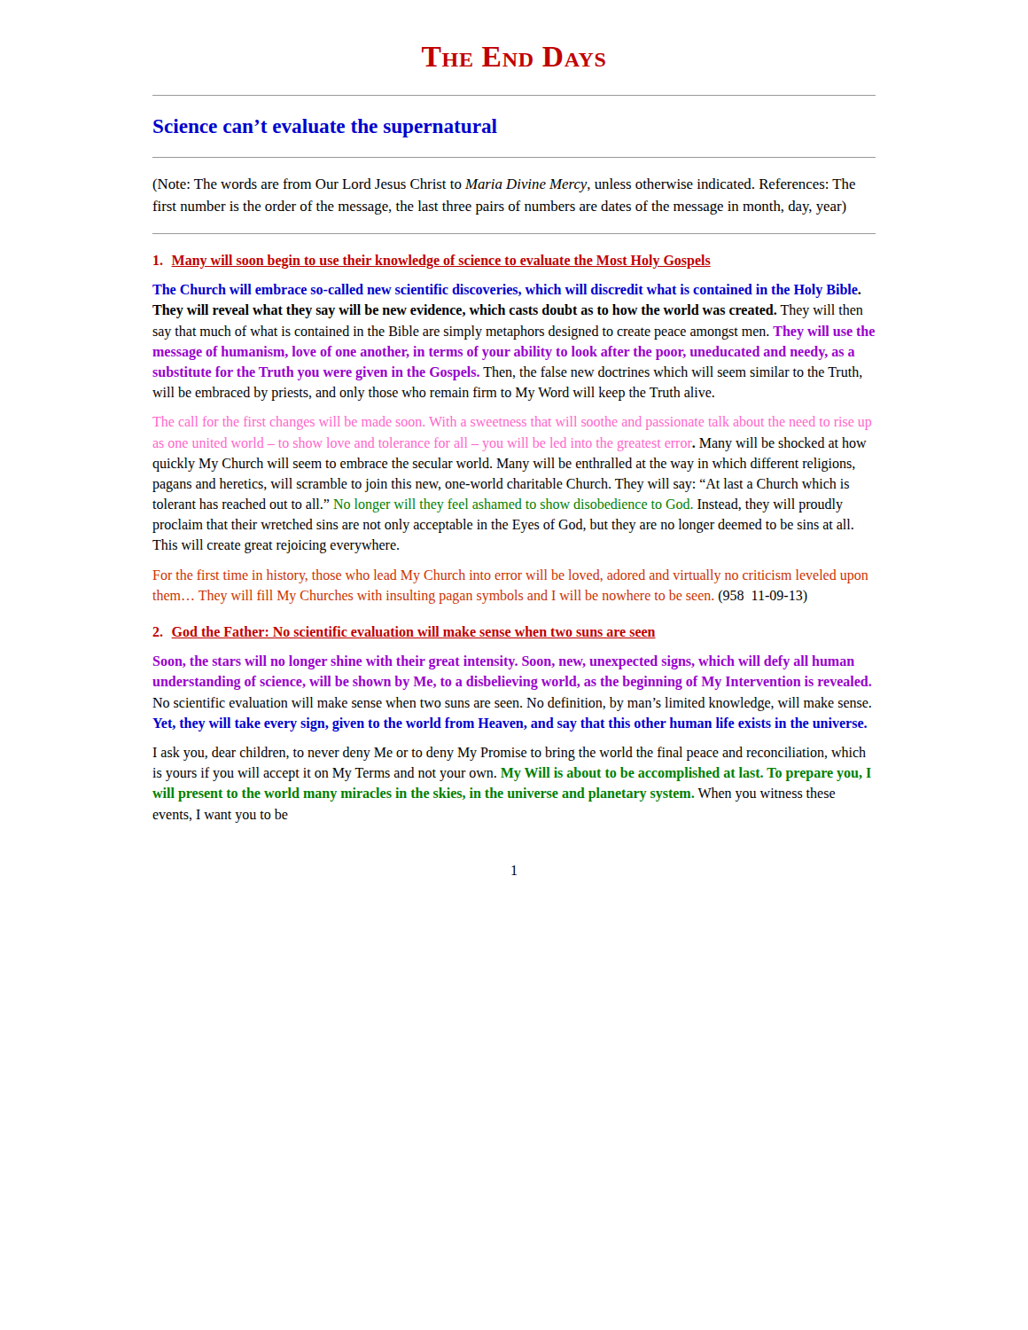The End Days
Science can’t evaluate the supernatural
(Note: The words are from Our Lord Jesus Christ to Maria Divine Mercy, unless otherwise indicated. References: The first number is the order of the message, the last three pairs of numbers are dates of the message in month, day, year)
Many will soon begin to use their knowledge of science to evaluate the Most Holy Gospels
The Church will embrace so-called new scientific discoveries, which will discredit what is contained in the Holy Bible. They will reveal what they say will be new evidence, which casts doubt as to how the world was created. They will then say that much of what is contained in the Bible are simply metaphors designed to create peace amongst men. They will use the message of humanism, love of one another, in terms of your ability to look after the poor, uneducated and needy, as a substitute for the Truth you were given in the Gospels. Then, the false new doctrines which will seem similar to the Truth, will be embraced by priests, and only those who remain firm to My Word will keep the Truth alive.
The call for the first changes will be made soon. With a sweetness that will soothe and passionate talk about the need to rise up as one united world – to show love and tolerance for all – you will be led into the greatest error. Many will be shocked at how quickly My Church will seem to embrace the secular world. Many will be enthralled at the way in which different religions, pagans and heretics, will scramble to join this new, one-world charitable Church. They will say: “At last a Church which is tolerant has reached out to all.” No longer will they feel ashamed to show disobedience to God. Instead, they will proudly proclaim that their wretched sins are not only acceptable in the Eyes of God, but they are no longer deemed to be sins at all. This will create great rejoicing everywhere.
For the first time in history, those who lead My Church into error will be loved, adored and virtually no criticism leveled upon them… They will fill My Churches with insulting pagan symbols and I will be nowhere to be seen. (958 11-09-13)
God the Father: No scientific evaluation will make sense when two suns are seen
Soon, the stars will no longer shine with their great intensity. Soon, new, unexpected signs, which will defy all human understanding of science, will be shown by Me, to a disbelieving world, as the beginning of My Intervention is revealed. No scientific evaluation will make sense when two suns are seen. No definition, by man’s limited knowledge, will make sense. Yet, they will take every sign, given to the world from Heaven, and say that this other human life exists in the universe.
I ask you, dear children, to never deny Me or to deny My Promise to bring the world the final peace and reconciliation, which is yours if you will accept it on My Terms and not your own. My Will is about to be accomplished at last. To prepare you, I will present to the world many miracles in the skies, in the universe and planetary system. When you witness these events, I want you to be
1